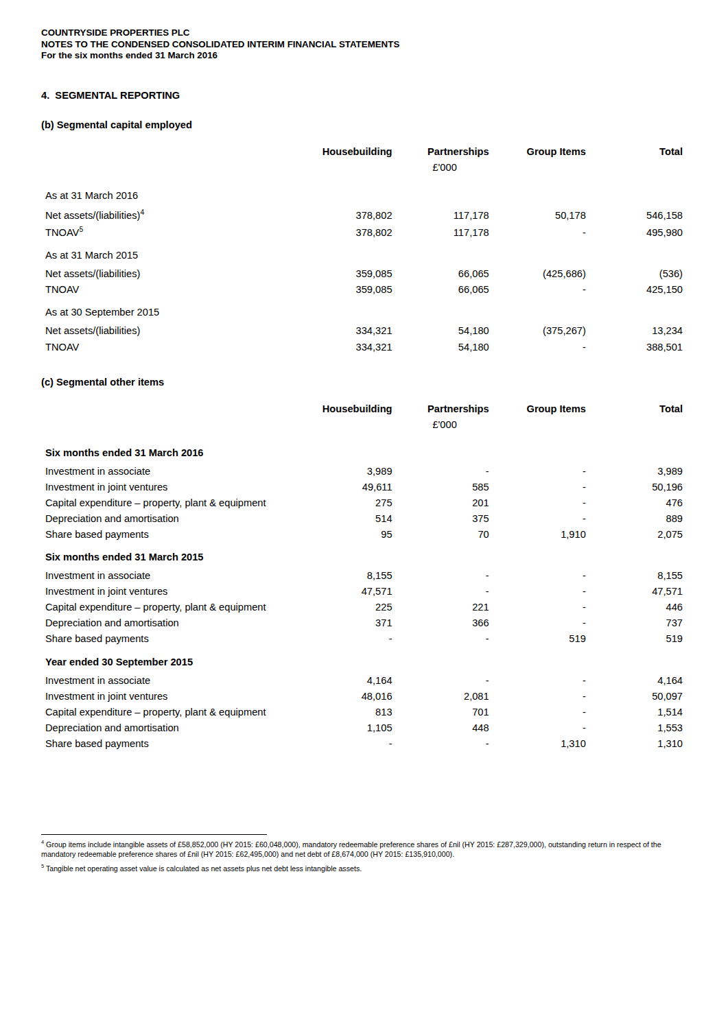COUNTRYSIDE PROPERTIES PLC
NOTES TO THE CONDENSED CONSOLIDATED INTERIM FINANCIAL STATEMENTS
For the six months ended 31 March 2016
4. SEGMENTAL REPORTING
(b) Segmental capital employed
| | Housebuilding | Partnerships | Group Items | Total |
| --- | --- | --- | --- | --- |
| | | £'000 | | |
| As at 31 March 2016 | | | | |
| Net assets/(liabilities) 4 | 378,802 | 117,178 | 50,178 | 546,158 |
| TNOAV 5 | 378,802 | 117,178 | - | 495,980 |
| As at 31 March 2015 | | | | |
| Net assets/(liabilities) | 359,085 | 66,065 | (425,686) | (536) |
| TNOAV | 359,085 | 66,065 | - | 425,150 |
| As at 30 September 2015 | | | | |
| Net assets/(liabilities) | 334,321 | 54,180 | (375,267) | 13,234 |
| TNOAV | 334,321 | 54,180 | - | 388,501 |
(c) Segmental other items
| | Housebuilding | Partnerships | Group Items | Total |
| --- | --- | --- | --- | --- |
| | | £'000 | | |
| Six months ended 31 March 2016 | | | | |
| Investment in associate | 3,989 | - | - | 3,989 |
| Investment in joint ventures | 49,611 | 585 | - | 50,196 |
| Capital expenditure – property, plant & equipment | 275 | 201 | - | 476 |
| Depreciation and amortisation | 514 | 375 | - | 889 |
| Share based payments | 95 | 70 | 1,910 | 2,075 |
| Six months ended 31 March 2015 | | | | |
| Investment in associate | 8,155 | - | - | 8,155 |
| Investment in joint ventures | 47,571 | - | - | 47,571 |
| Capital expenditure – property, plant & equipment | 225 | 221 | - | 446 |
| Depreciation and amortisation | 371 | 366 | - | 737 |
| Share based payments | - | - | 519 | 519 |
| Year ended 30 September 2015 | | | | |
| Investment in associate | 4,164 | - | - | 4,164 |
| Investment in joint ventures | 48,016 | 2,081 | - | 50,097 |
| Capital expenditure – property, plant & equipment | 813 | 701 | - | 1,514 |
| Depreciation and amortisation | 1,105 | 448 | - | 1,553 |
| Share based payments | - | - | 1,310 | 1,310 |
4 Group items include intangible assets of £58,852,000 (HY 2015: £60,048,000), mandatory redeemable preference shares of £nil (HY 2015: £287,329,000), outstanding return in respect of the mandatory redeemable preference shares of £nil (HY 2015: £62,495,000) and net debt of £8,674,000 (HY 2015: £135,910,000).
5 Tangible net operating asset value is calculated as net assets plus net debt less intangible assets.